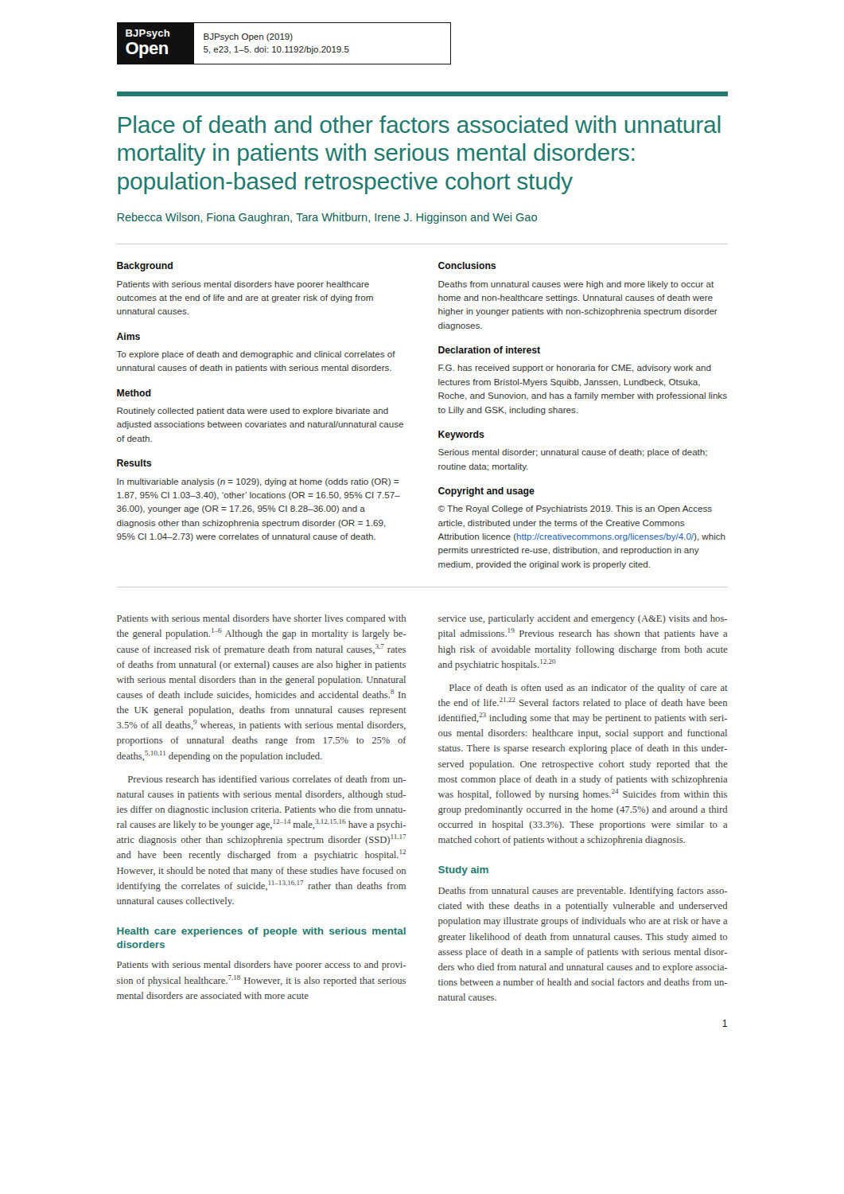BJPsych Open
BJPsych Open (2019)
5, e23, 1–5. doi: 10.1192/bjo.2019.5
Place of death and other factors associated with unnatural mortality in patients with serious mental disorders: population-based retrospective cohort study
Rebecca Wilson, Fiona Gaughran, Tara Whitburn, Irene J. Higginson and Wei Gao
Background
Patients with serious mental disorders have poorer healthcare outcomes at the end of life and are at greater risk of dying from unnatural causes.
Aims
To explore place of death and demographic and clinical correlates of unnatural causes of death in patients with serious mental disorders.
Method
Routinely collected patient data were used to explore bivariate and adjusted associations between covariates and natural/unnatural cause of death.
Results
In multivariable analysis (n = 1029), dying at home (odds ratio (OR) = 1.87, 95% CI 1.03–3.40), ‘other’ locations (OR = 16.50, 95% CI 7.57–36.00), younger age (OR = 17.26, 95% CI 8.28–36.00) and a diagnosis other than schizophrenia spectrum disorder (OR = 1.69, 95% CI 1.04–2.73) were correlates of unnatural cause of death.
Conclusions
Deaths from unnatural causes were high and more likely to occur at home and non-healthcare settings. Unnatural causes of death were higher in younger patients with non-schizophrenia spectrum disorder diagnoses.
Declaration of interest
F.G. has received support or honoraria for CME, advisory work and lectures from Bristol-Myers Squibb, Janssen, Lundbeck, Otsuka, Roche, and Sunovion, and has a family member with professional links to Lilly and GSK, including shares.
Keywords
Serious mental disorder; unnatural cause of death; place of death; routine data; mortality.
Copyright and usage
© The Royal College of Psychiatrists 2019. This is an Open Access article, distributed under the terms of the Creative Commons Attribution licence (http://creativecommons.org/licenses/by/4.0/), which permits unrestricted re-use, distribution, and reproduction in any medium, provided the original work is properly cited.
Patients with serious mental disorders have shorter lives compared with the general population.1–6 Although the gap in mortality is largely because of increased risk of premature death from natural causes,3,7 rates of deaths from unnatural (or external) causes are also higher in patients with serious mental disorders than in the general population. Unnatural causes of death include suicides, homicides and accidental deaths.8 In the UK general population, deaths from unnatural causes represent 3.5% of all deaths,9 whereas, in patients with serious mental disorders, proportions of unnatural deaths range from 17.5% to 25% of deaths,5,10,11 depending on the population included.
Previous research has identified various correlates of death from unnatural causes in patients with serious mental disorders, although studies differ on diagnostic inclusion criteria. Patients who die from unnatural causes are likely to be younger age,12–14 male,3,12,15,16 have a psychiatric diagnosis other than schizophrenia spectrum disorder (SSD)11,17 and have been recently discharged from a psychiatric hospital.12 However, it should be noted that many of these studies have focused on identifying the correlates of suicide,11–13,16,17 rather than deaths from unnatural causes collectively.
Health care experiences of people with serious mental disorders
Patients with serious mental disorders have poorer access to and provision of physical healthcare.7,18 However, it is also reported that serious mental disorders are associated with more acute
service use, particularly accident and emergency (A&E) visits and hospital admissions.19 Previous research has shown that patients have a high risk of avoidable mortality following discharge from both acute and psychiatric hospitals.12,20
Place of death is often used as an indicator of the quality of care at the end of life.21,22 Several factors related to place of death have been identified,23 including some that may be pertinent to patients with serious mental disorders: healthcare input, social support and functional status. There is sparse research exploring place of death in this underserved population. One retrospective cohort study reported that the most common place of death in a study of patients with schizophrenia was hospital, followed by nursing homes.24 Suicides from within this group predominantly occurred in the home (47.5%) and around a third occurred in hospital (33.3%). These proportions were similar to a matched cohort of patients without a schizophrenia diagnosis.
Study aim
Deaths from unnatural causes are preventable. Identifying factors associated with these deaths in a potentially vulnerable and underserved population may illustrate groups of individuals who are at risk or have a greater likelihood of death from unnatural causes. This study aimed to assess place of death in a sample of patients with serious mental disorders who died from natural and unnatural causes and to explore associations between a number of health and social factors and deaths from unnatural causes.
1